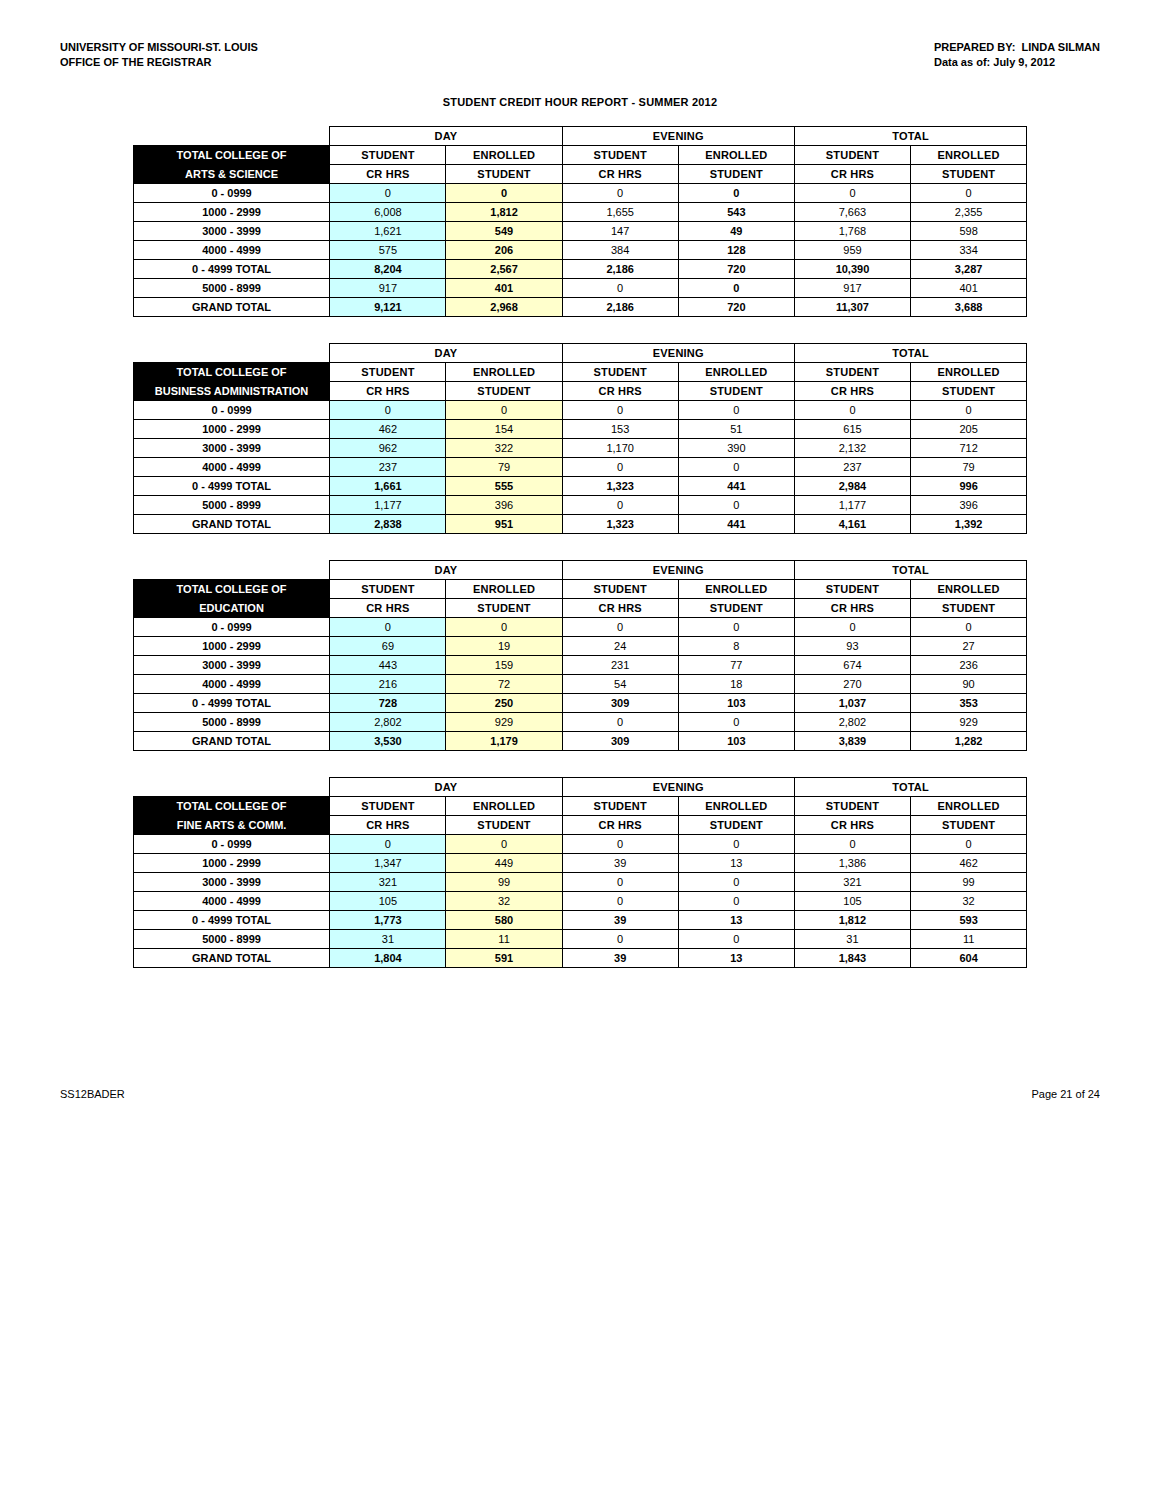UNIVERSITY OF MISSOURI-ST. LOUIS
OFFICE OF THE REGISTRAR
PREPARED BY: LINDA SILMAN
Data as of: July 9, 2012
STUDENT CREDIT HOUR REPORT - SUMMER 2012
| | DAY | EVENING | TOTAL |
| TOTAL COLLEGE OF | STUDENT | ENROLLED | STUDENT | ENROLLED | STUDENT | ENROLLED |
| ARTS & SCIENCE | CR HRS | STUDENT | CR HRS | STUDENT | CR HRS | STUDENT |
| 0 - 0999 | 0 | 0 | 0 | 0 | 0 | 0 |
| 1000 - 2999 | 6,008 | 1,812 | 1,655 | 543 | 7,663 | 2,355 |
| 3000 - 3999 | 1,621 | 549 | 147 | 49 | 1,768 | 598 |
| 4000 - 4999 | 575 | 206 | 384 | 128 | 959 | 334 |
| 0 - 4999 TOTAL | 8,204 | 2,567 | 2,186 | 720 | 10,390 | 3,287 |
| 5000 - 8999 | 917 | 401 | 0 | 0 | 917 | 401 |
| GRAND TOTAL | 9,121 | 2,968 | 2,186 | 720 | 11,307 | 3,688 |
| | DAY | EVENING | TOTAL |
| TOTAL COLLEGE OF | STUDENT | ENROLLED | STUDENT | ENROLLED | STUDENT | ENROLLED |
| BUSINESS ADMINISTRATION | CR HRS | STUDENT | CR HRS | STUDENT | CR HRS | STUDENT |
| 0 - 0999 | 0 | 0 | 0 | 0 | 0 | 0 |
| 1000 - 2999 | 462 | 154 | 153 | 51 | 615 | 205 |
| 3000 - 3999 | 962 | 322 | 1,170 | 390 | 2,132 | 712 |
| 4000 - 4999 | 237 | 79 | 0 | 0 | 237 | 79 |
| 0 - 4999 TOTAL | 1,661 | 555 | 1,323 | 441 | 2,984 | 996 |
| 5000 - 8999 | 1,177 | 396 | 0 | 0 | 1,177 | 396 |
| GRAND TOTAL | 2,838 | 951 | 1,323 | 441 | 4,161 | 1,392 |
| | DAY | EVENING | TOTAL |
| TOTAL COLLEGE OF | STUDENT | ENROLLED | STUDENT | ENROLLED | STUDENT | ENROLLED |
| EDUCATION | CR HRS | STUDENT | CR HRS | STUDENT | CR HRS | STUDENT |
| 0 - 0999 | 0 | 0 | 0 | 0 | 0 | 0 |
| 1000 - 2999 | 69 | 19 | 24 | 8 | 93 | 27 |
| 3000 - 3999 | 443 | 159 | 231 | 77 | 674 | 236 |
| 4000 - 4999 | 216 | 72 | 54 | 18 | 270 | 90 |
| 0 - 4999 TOTAL | 728 | 250 | 309 | 103 | 1,037 | 353 |
| 5000 - 8999 | 2,802 | 929 | 0 | 0 | 2,802 | 929 |
| GRAND TOTAL | 3,530 | 1,179 | 309 | 103 | 3,839 | 1,282 |
| | DAY | EVENING | TOTAL |
| TOTAL COLLEGE OF | STUDENT | ENROLLED | STUDENT | ENROLLED | STUDENT | ENROLLED |
| FINE ARTS & COMM. | CR HRS | STUDENT | CR HRS | STUDENT | CR HRS | STUDENT |
| 0 - 0999 | 0 | 0 | 0 | 0 | 0 | 0 |
| 1000 - 2999 | 1,347 | 449 | 39 | 13 | 1,386 | 462 |
| 3000 - 3999 | 321 | 99 | 0 | 0 | 321 | 99 |
| 4000 - 4999 | 105 | 32 | 0 | 0 | 105 | 32 |
| 0 - 4999 TOTAL | 1,773 | 580 | 39 | 13 | 1,812 | 593 |
| 5000 - 8999 | 31 | 11 | 0 | 0 | 31 | 11 |
| GRAND TOTAL | 1,804 | 591 | 39 | 13 | 1,843 | 604 |
SS12BADER
Page 21 of 24